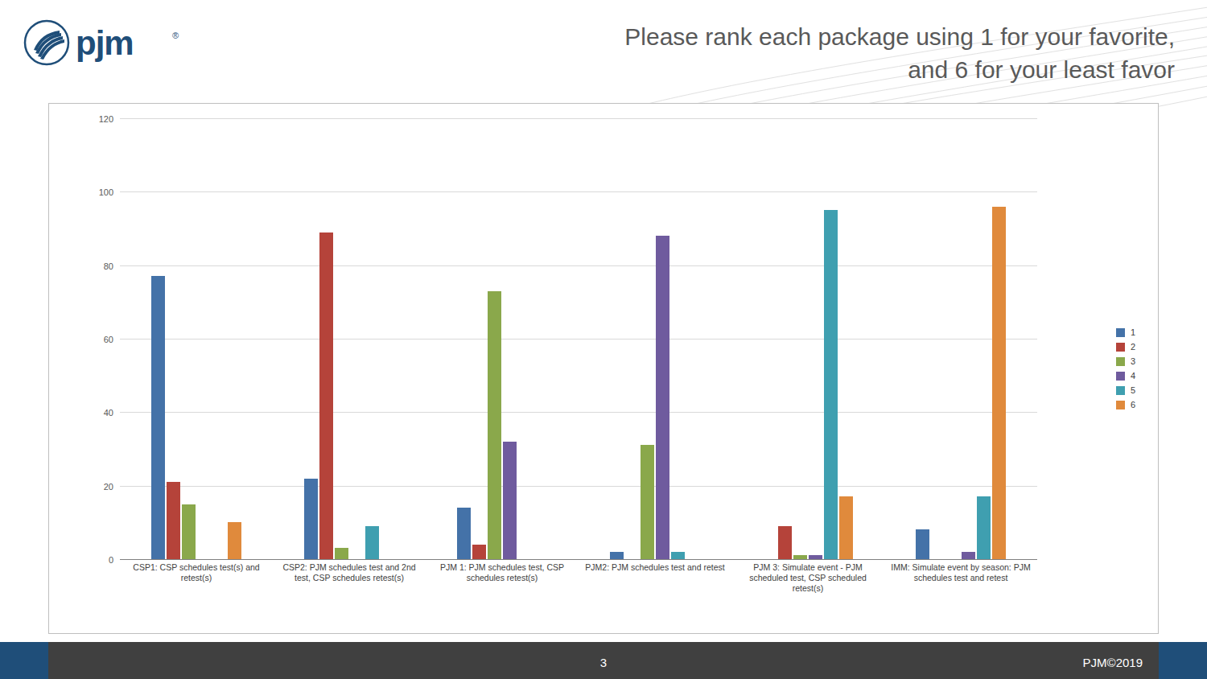pjm ®
Please rank each package using 1 for your favorite,
and 6 for your least favor
120
100
80
60
40
20
0
CSP1: CSP schedules test(s) and retest(s)
CSP2: PJM schedules test and 2nd test, CSP schedules retest(s)
PJM 1: PJM schedules test, CSP schedules retest(s)
PJM2: PJM schedules test and retest
PJM 3: Simulate event - PJM scheduled test, CSP scheduled retest(s)
IMM: Simulate event by season: PJM schedules test and retest
1
2
3
4
5
6
3
PJM©2019